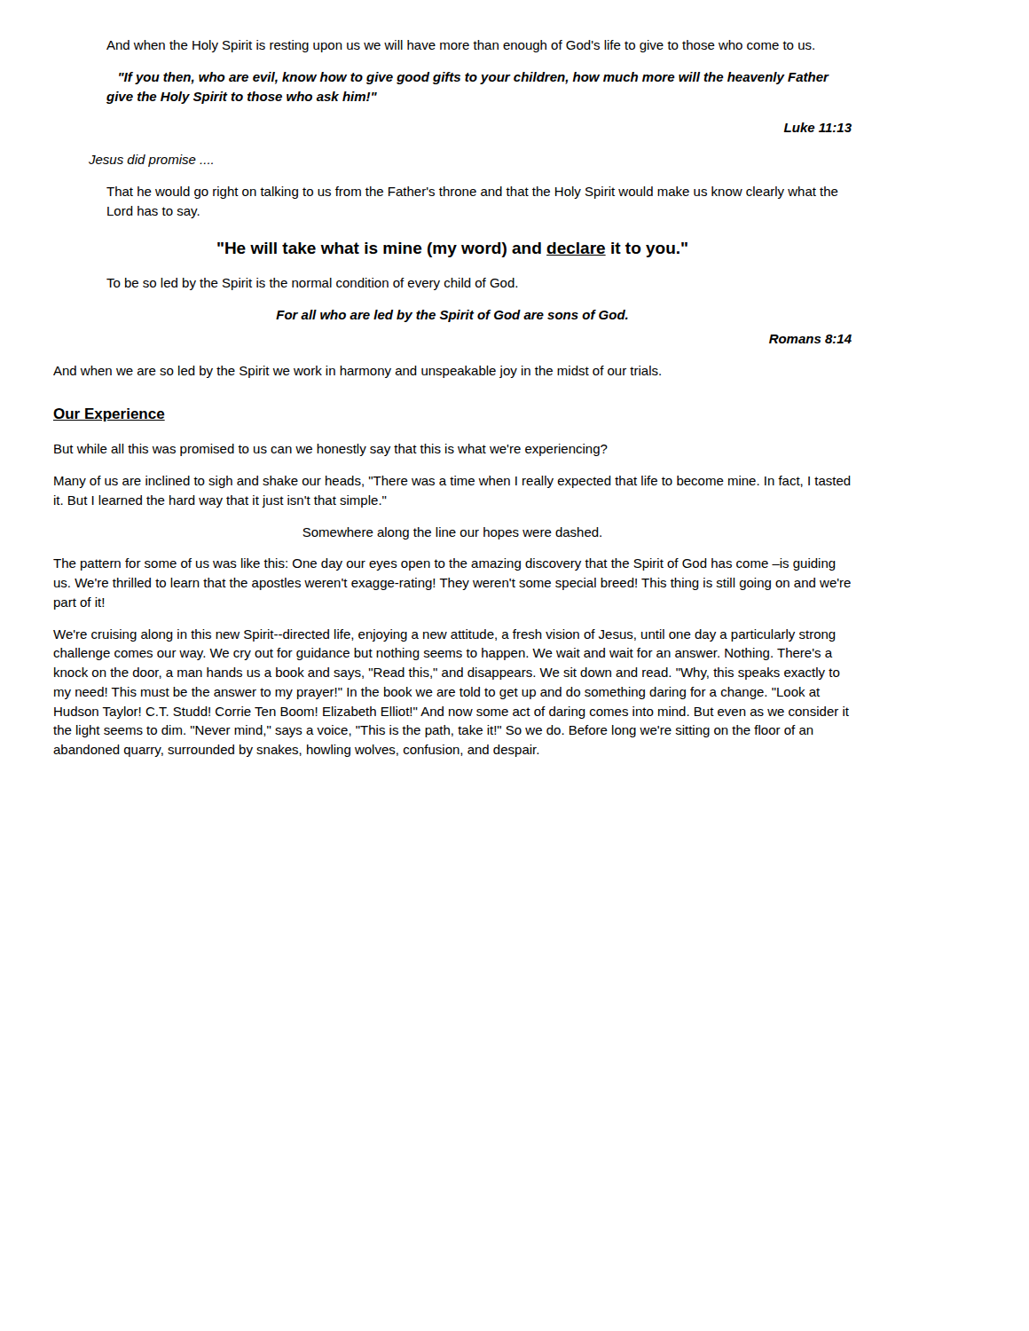And when the Holy Spirit is resting upon us we will have more than enough of God's life to give to those who come to us.
"If you then, who are evil, know how to give good gifts to your children, how much more will the heavenly Father give the Holy Spirit to those who ask him!"
Luke 11:13
Jesus did promise ....
That he would go right on talking to us from the Father's throne and that the Holy Spirit would make us know clearly what the Lord has to say.
"He will take what is mine (my word) and declare it to you."
To be so led by the Spirit is the normal condition of every child of God.
For all who are led by the Spirit of God are sons of God.
Romans 8:14
And when we are so led by the Spirit we work in harmony and unspeakable joy in the midst of our trials.
Our Experience
But while all this was promised to us can we honestly say that this is what we're experiencing?
Many of us are inclined to sigh and shake our heads, "There was a time when I really expected that life to become mine. In fact, I tasted it. But I learned the hard way that it just isn't that simple."
Somewhere along the line our hopes were dashed.
The pattern for some of us was like this: One day our eyes open to the amazing discovery that the Spirit of God has come –is guiding us. We're thrilled to learn that the apostles weren't exagge-rating! They weren't some special breed! This thing is still going on and we're part of it!
We're cruising along in this new Spirit--directed life, enjoying a new attitude, a fresh vision of Jesus, until one day a particularly strong challenge comes our way. We cry out for guidance but nothing seems to happen. We wait and wait for an answer. Nothing. There's a knock on the door, a man hands us a book and says, "Read this," and disappears. We sit down and read. "Why, this speaks exactly to my need! This must be the answer to my prayer!" In the book we are told to get up and do something daring for a change. "Look at Hudson Taylor! C.T. Studd! Corrie Ten Boom! Elizabeth Elliot!" And now some act of daring comes into mind. But even as we consider it the light seems to dim. "Never mind," says a voice, "This is the path, take it!" So we do. Before long we're sitting on the floor of an abandoned quarry, surrounded by snakes, howling wolves, confusion, and despair.